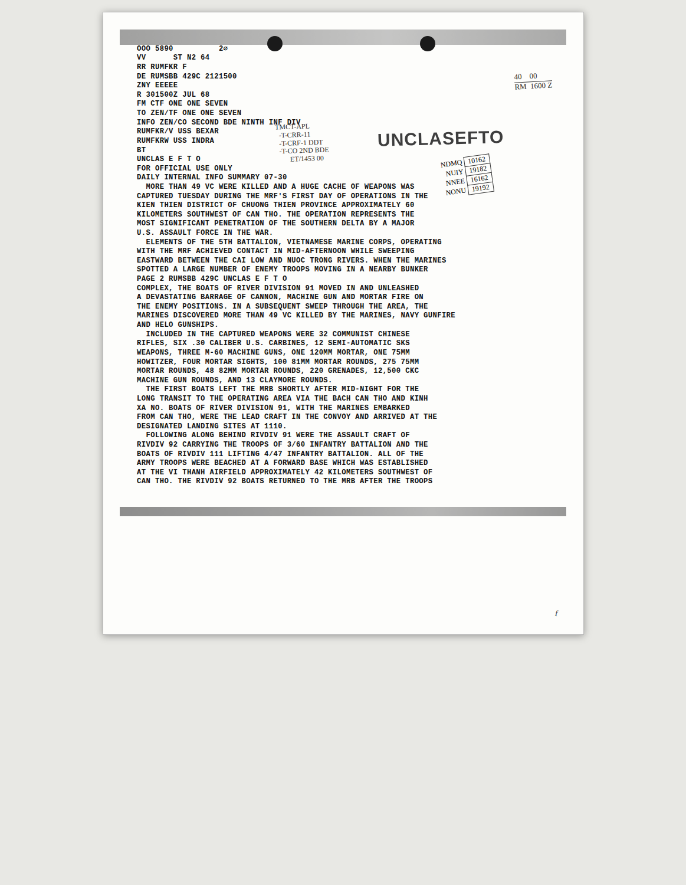40 00
RM 1600 Z
TMCT-APL
-T-CRR-11
-T-CRF-1 DDT
-T-CO 2ND BDE
ET/1453 00
UNCLASEFTO
| NDMQ | 10162 |
| NUIY | 19182 |
| NNEE | 16162 |
| NONU | 19192 |
OOO 5890          2∅
VV      ST N2 64
RR RUMFKR F
DE RUMSBB 429C 2121500
ZNY EEEEE
R 301500Z JUL 68
FM CTF ONE ONE SEVEN
TO ZEN/TF ONE ONE SEVEN
INFO ZEN/CO SECOND BDE NINTH INF DIV
RUMFKR/V USS BEXAR
RUMFKRW USS INDRA
BT
UNCLAS E F T O
FOR OFFICIAL USE ONLY
DAILY INTERNAL INFO SUMMARY 07-30
  MORE THAN 49 VC WERE KILLED AND A HUGE CACHE OF WEAPONS WAS
CAPTURED TUESDAY DURING THE MRF'S FIRST DAY OF OPERATIONS IN THE
KIEN THIEN DISTRICT OF CHUONG THIEN PROVINCE APPROXIMATELY 60
KILOMETERS SOUTHWEST OF CAN THO. THE OPERATION REPRESENTS THE
MOST SIGNIFICANT PENETRATION OF THE SOUTHERN DELTA BY A MAJOR
U.S. ASSAULT FORCE IN THE WAR.
  ELEMENTS OF THE 5TH BATTALION, VIETNAMESE MARINE CORPS, OPERATING
WITH THE MRF ACHIEVED CONTACT IN MID-AFTERNOON WHILE SWEEPING
EASTWARD BETWEEN THE CAI LOW AND NUOC TRONG RIVERS. WHEN THE MARINES
SPOTTED A LARGE NUMBER OF ENEMY TROOPS MOVING IN A NEARBY BUNKER
PAGE 2 RUMSBB 429C UNCLAS E F T O
COMPLEX, THE BOATS OF RIVER DIVISION 91 MOVED IN AND UNLEASHED
A DEVASTATING BARRAGE OF CANNON, MACHINE GUN AND MORTAR FIRE ON
THE ENEMY POSITIONS. IN A SUBSEQUENT SWEEP THROUGH THE AREA, THE
MARINES DISCOVERED MORE THAN 49 VC KILLED BY THE MARINES, NAVY GUNFIRE
AND HELO GUNSHIPS.
  INCLUDED IN THE CAPTURED WEAPONS WERE 32 COMMUNIST CHINESE
RIFLES, SIX .30 CALIBER U.S. CARBINES, 12 SEMI-AUTOMATIC SKS
WEAPONS, THREE M-60 MACHINE GUNS, ONE 120MM MORTAR, ONE 75MM
HOWITZER, FOUR MORTAR SIGHTS, 100 81MM MORTAR ROUNDS, 275 75MM
MORTAR ROUNDS, 48 82MM MORTAR ROUNDS, 220 GRENADES, 12,500 CKC
MACHINE GUN ROUNDS, AND 13 CLAYMORE ROUNDS.
  THE FIRST BOATS LEFT THE MRB SHORTLY AFTER MID-NIGHT FOR THE
LONG TRANSIT TO THE OPERATING AREA VIA THE BACH CAN THO AND KINH
XA NO. BOATS OF RIVER DIVISION 91, WITH THE MARINES EMBARKED
FROM CAN THO, WERE THE LEAD CRAFT IN THE CONVOY AND ARRIVED AT THE
DESIGNATED LANDING SITES AT 1110.
  FOLLOWING ALONG BEHIND RIVDIV 91 WERE THE ASSAULT CRAFT OF
RIVDIV 92 CARRYING THE TROOPS OF 3/60 INFANTRY BATTALION AND THE
BOATS OF RIVDIV 111 LIFTING 4/47 INFANTRY BATTALION. ALL OF THE
ARMY TROOPS WERE BEACHED AT A FORWARD BASE WHICH WAS ESTABLISHED
AT THE VI THANH AIRFIELD APPROXIMATELY 42 KILOMETERS SOUTHWEST OF
CAN THO. THE RIVDIV 92 BOATS RETURNED TO THE MRB AFTER THE TROOPS
f